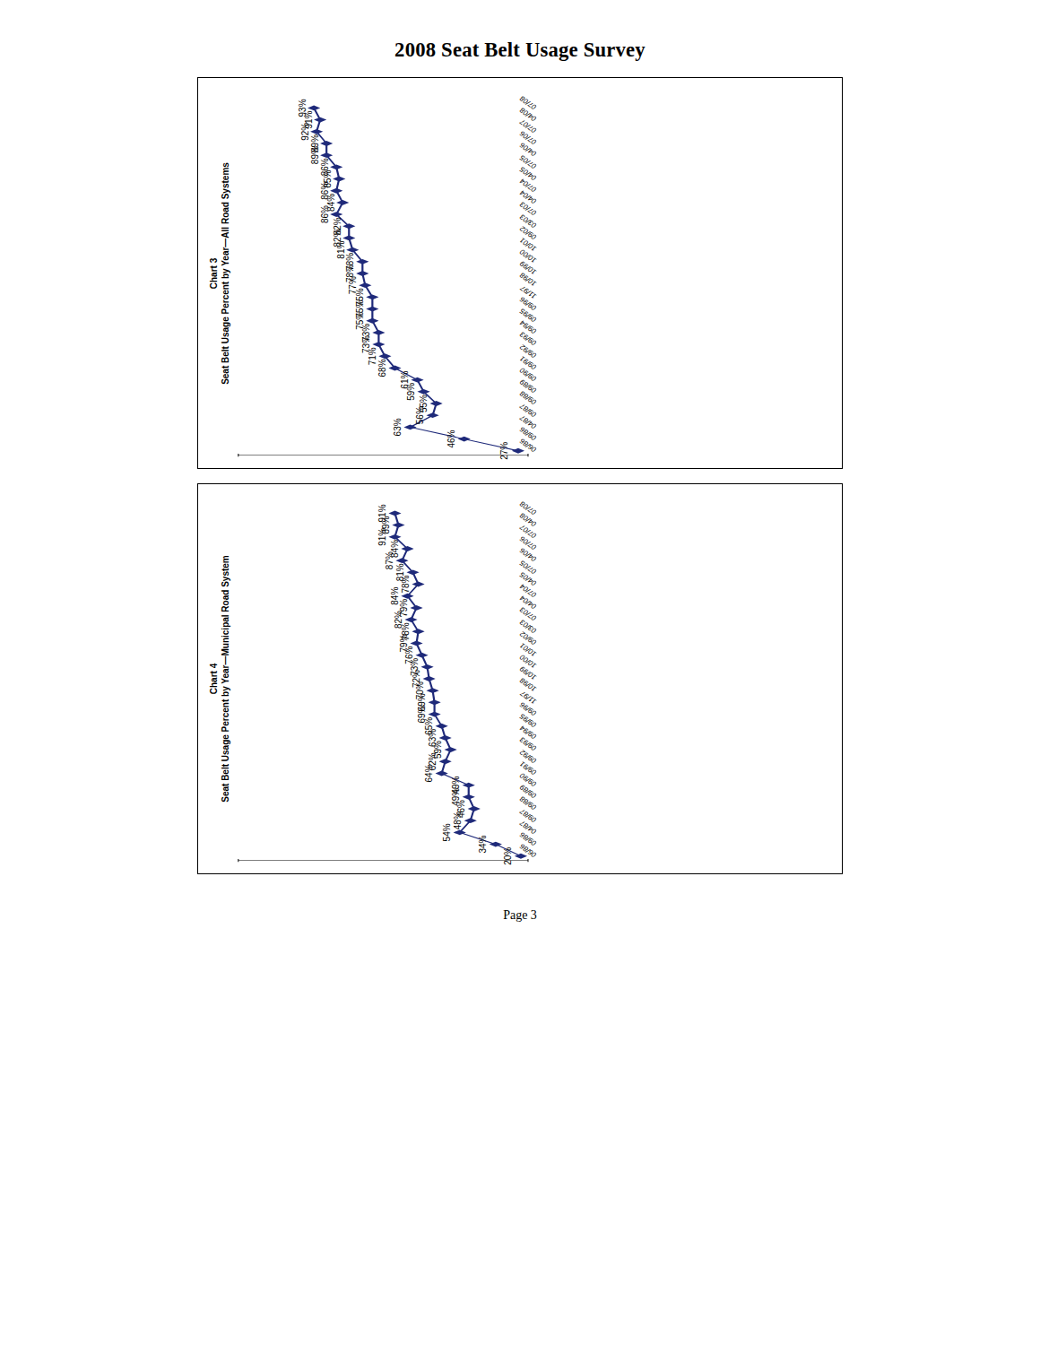2008 Seat Belt Usage Survey
Chart 3
Seat Belt Usage Percent by Year—All Road Systems
27% 46% 63% 56% 55% 59% 61% 68% 71% 73% 73% 75% 75% 75% 77% 78% 78% 81% 82% 82% 86% 84% 86% 85% 86% 89% 89% 92% 91% 93%
06/86 09/86 04/87 09/87 09/88 09/89 09/90 09/91 09/92 09/93 09/94 09/95 09/96 11/97 10/98 10/99 10/00 10/01 09/02 03/03 07/03 04/04 07/04 04/05 07/05 04/06 07/06 07/07 04/08 07/08
Chart 4
Seat Belt Usage Percent by Year—Municipal Road System
20% 34% 54% 48% 46% 49% 49% 64% 62% 59% 63% 65% 69% 69% 70% 72% 73% 76% 79% 78% 82% 79% 84% 78% 81% 87% 84% 91% 89% 91%
06/86 09/86 04/87 09/87 09/88 09/89 09/90 09/91 09/92 09/93 09/94 09/95 09/96 11/97 10/98 10/99 10/00 10/01 09/02 03/03 07/03 04/04 07/04 04/05 07/05 04/06 07/06 07/07 04/08 07/08
Page 3